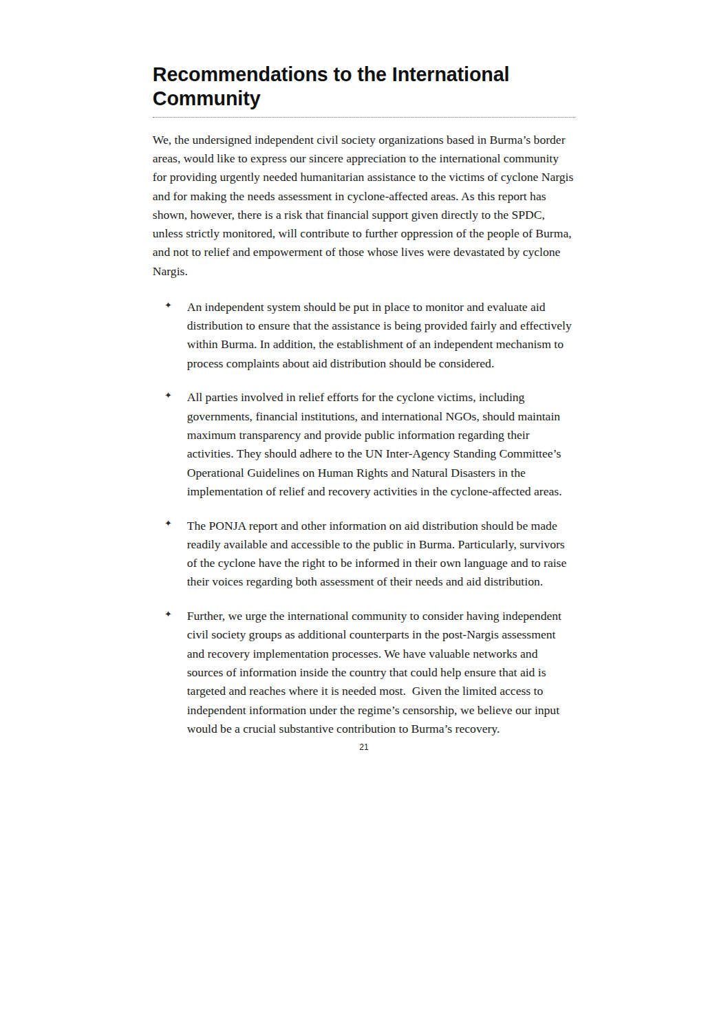Recommendations to the International Community
We, the undersigned independent civil society organizations based in Burma’s border areas, would like to express our sincere appreciation to the international community for providing urgently needed humanitarian assistance to the victims of cyclone Nargis and for making the needs assessment in cyclone-affected areas. As this report has shown, however, there is a risk that financial support given directly to the SPDC, unless strictly monitored, will contribute to further oppression of the people of Burma, and not to relief and empowerment of those whose lives were devastated by cyclone Nargis.
An independent system should be put in place to monitor and evaluate aid distribution to ensure that the assistance is being provided fairly and effectively within Burma. In addition, the establishment of an independent mechanism to process complaints about aid distribution should be considered.
All parties involved in relief efforts for the cyclone victims, including governments, financial institutions, and international NGOs, should maintain maximum transparency and provide public information regarding their activities. They should adhere to the UN Inter-Agency Standing Committee’s Operational Guidelines on Human Rights and Natural Disasters in the implementation of relief and recovery activities in the cyclone-affected areas.
The PONJA report and other information on aid distribution should be made readily available and accessible to the public in Burma. Particularly, survivors of the cyclone have the right to be informed in their own language and to raise their voices regarding both assessment of their needs and aid distribution.
Further, we urge the international community to consider having independent civil society groups as additional counterparts in the post-Nargis assessment and recovery implementation processes. We have valuable networks and sources of information inside the country that could help ensure that aid is targeted and reaches where it is needed most. Given the limited access to independent information under the regime’s censorship, we believe our input would be a crucial substantive contribution to Burma’s recovery.
21